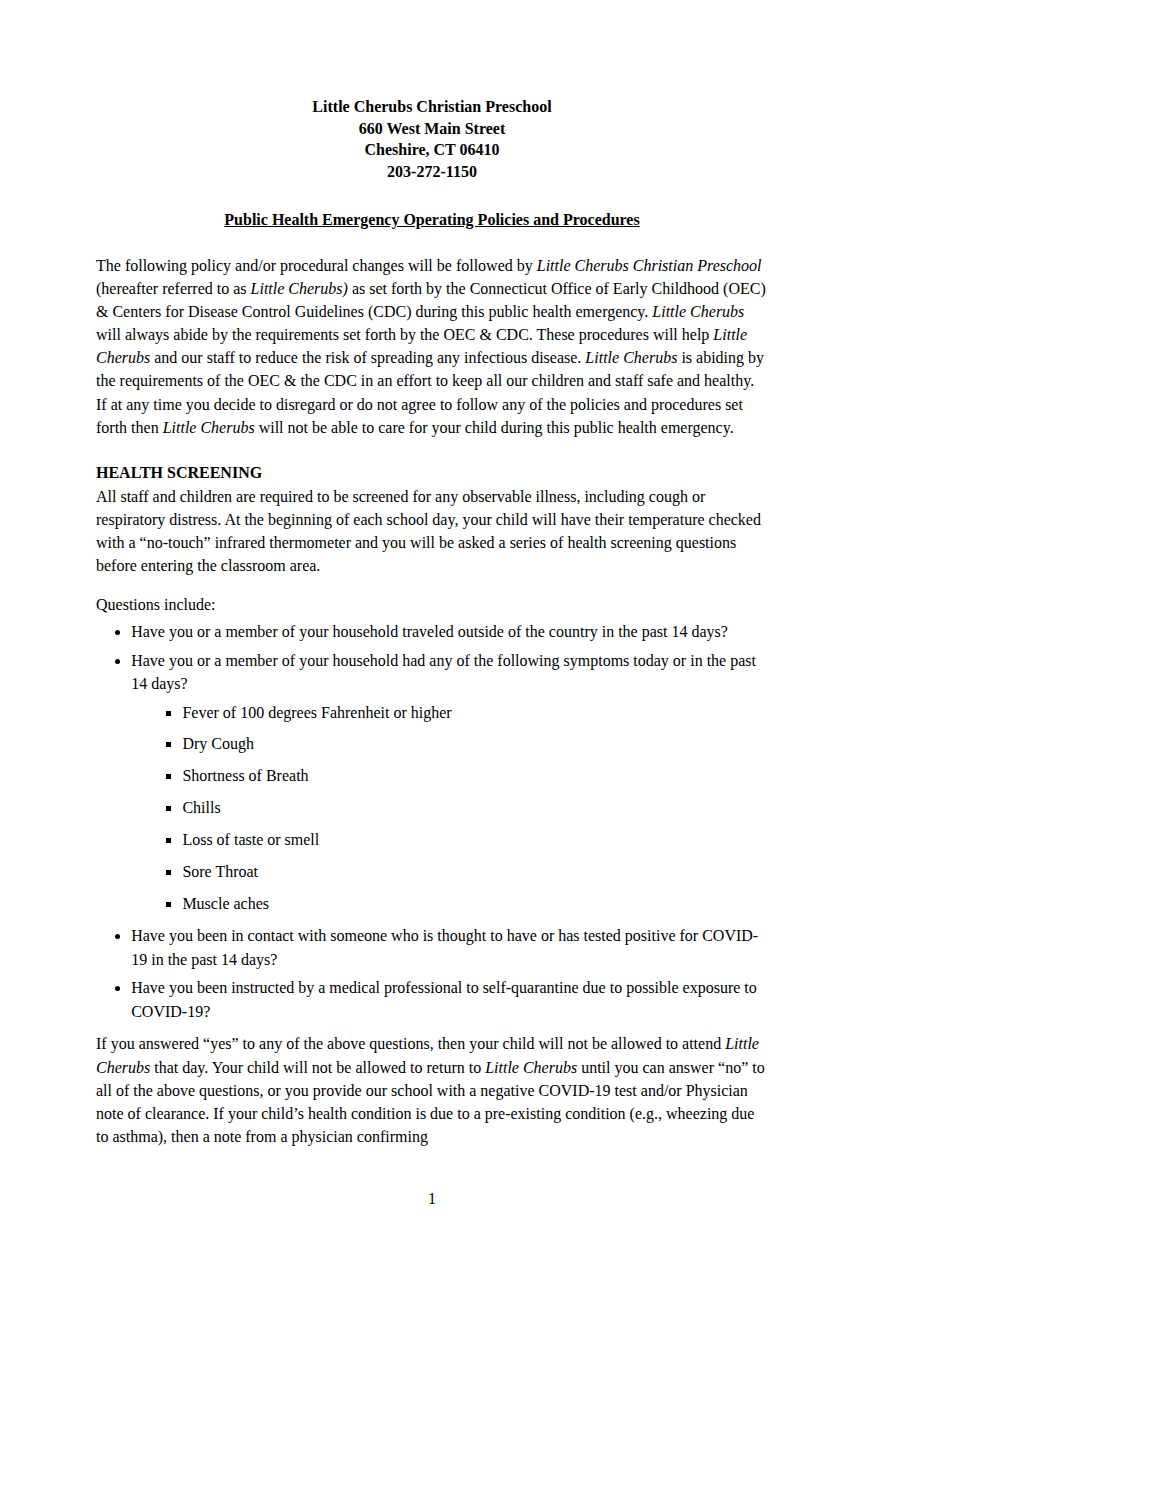Little Cherubs Christian Preschool
660 West Main Street
Cheshire, CT 06410
203-272-1150
Public Health Emergency Operating Policies and Procedures
The following policy and/or procedural changes will be followed by Little Cherubs Christian Preschool (hereafter referred to as Little Cherubs) as set forth by the Connecticut Office of Early Childhood (OEC) & Centers for Disease Control Guidelines (CDC) during this public health emergency. Little Cherubs will always abide by the requirements set forth by the OEC & CDC. These procedures will help Little Cherubs and our staff to reduce the risk of spreading any infectious disease. Little Cherubs is abiding by the requirements of the OEC & the CDC in an effort to keep all our children and staff safe and healthy. If at any time you decide to disregard or do not agree to follow any of the policies and procedures set forth then Little Cherubs will not be able to care for your child during this public health emergency.
HEALTH SCREENING
All staff and children are required to be screened for any observable illness, including cough or respiratory distress. At the beginning of each school day, your child will have their temperature checked with a “no-touch” infrared thermometer and you will be asked a series of health screening questions before entering the classroom area.
Questions include:
Have you or a member of your household traveled outside of the country in the past 14 days?
Have you or a member of your household had any of the following symptoms today or in the past 14 days?
Fever of 100 degrees Fahrenheit or higher
Dry Cough
Shortness of Breath
Chills
Loss of taste or smell
Sore Throat
Muscle aches
Have you been in contact with someone who is thought to have or has tested positive for COVID-19 in the past 14 days?
Have you been instructed by a medical professional to self-quarantine due to possible exposure to COVID-19?
If you answered “yes” to any of the above questions, then your child will not be allowed to attend Little Cherubs that day. Your child will not be allowed to return to Little Cherubs until you can answer “no” to all of the above questions, or you provide our school with a negative COVID-19 test and/or Physician note of clearance. If your child’s health condition is due to a pre-existing condition (e.g., wheezing due to asthma), then a note from a physician confirming
1